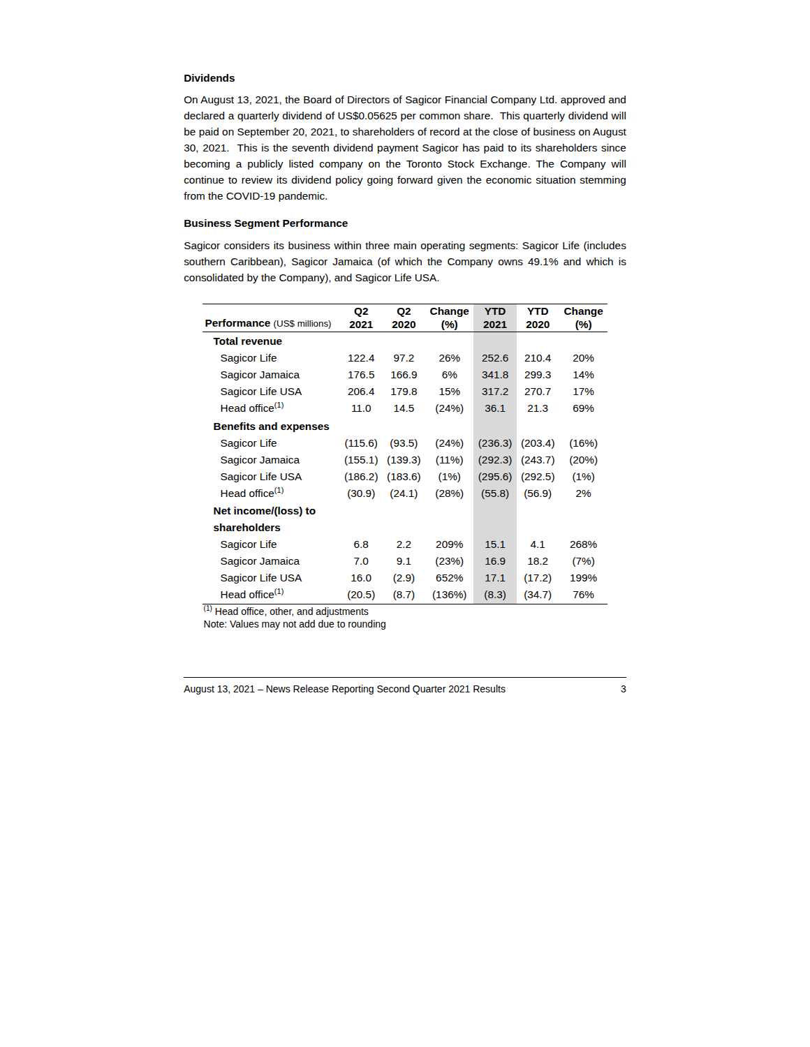Dividends
On August 13, 2021, the Board of Directors of Sagicor Financial Company Ltd. approved and declared a quarterly dividend of US$0.05625 per common share. This quarterly dividend will be paid on September 20, 2021, to shareholders of record at the close of business on August 30, 2021. This is the seventh dividend payment Sagicor has paid to its shareholders since becoming a publicly listed company on the Toronto Stock Exchange. The Company will continue to review its dividend policy going forward given the economic situation stemming from the COVID-19 pandemic.
Business Segment Performance
Sagicor considers its business within three main operating segments: Sagicor Life (includes southern Caribbean), Sagicor Jamaica (of which the Company owns 49.1% and which is consolidated by the Company), and Sagicor Life USA.
| Performance (US$ millions) | Q2 2021 | Q2 2020 | Change (%) | YTD 2021 | YTD 2020 | Change (%) |
| --- | --- | --- | --- | --- | --- | --- |
| Total revenue | | | | | | |
| Sagicor Life | 122.4 | 97.2 | 26% | 252.6 | 210.4 | 20% |
| Sagicor Jamaica | 176.5 | 166.9 | 6% | 341.8 | 299.3 | 14% |
| Sagicor Life USA | 206.4 | 179.8 | 15% | 317.2 | 270.7 | 17% |
| Head office (1) | 11.0 | 14.5 | (24%) | 36.1 | 21.3 | 69% |
| Benefits and expenses | | | | | | |
| Sagicor Life | (115.6) | (93.5) | (24%) | (236.3) | (203.4) | (16%) |
| Sagicor Jamaica | (155.1) | (139.3) | (11%) | (292.3) | (243.7) | (20%) |
| Sagicor Life USA | (186.2) | (183.6) | (1%) | (295.6) | (292.5) | (1%) |
| Head office (1) | (30.9) | (24.1) | (28%) | (55.8) | (56.9) | 2% |
| Net income/(loss) to | | | | | | |
| shareholders | | | | | | |
| Sagicor Life | 6.8 | 2.2 | 209% | 15.1 | 4.1 | 268% |
| Sagicor Jamaica | 7.0 | 9.1 | (23%) | 16.9 | 18.2 | (7%) |
| Sagicor Life USA | 16.0 | (2.9) | 652% | 17.1 | (17.2) | 199% |
| Head office (1) | (20.5) | (8.7) | (136%) | (8.3) | (34.7) | 76% |
(1) Head office, other, and adjustments
Note: Values may not add due to rounding
August 13, 2021 – News Release Reporting Second Quarter 2021 Results 3